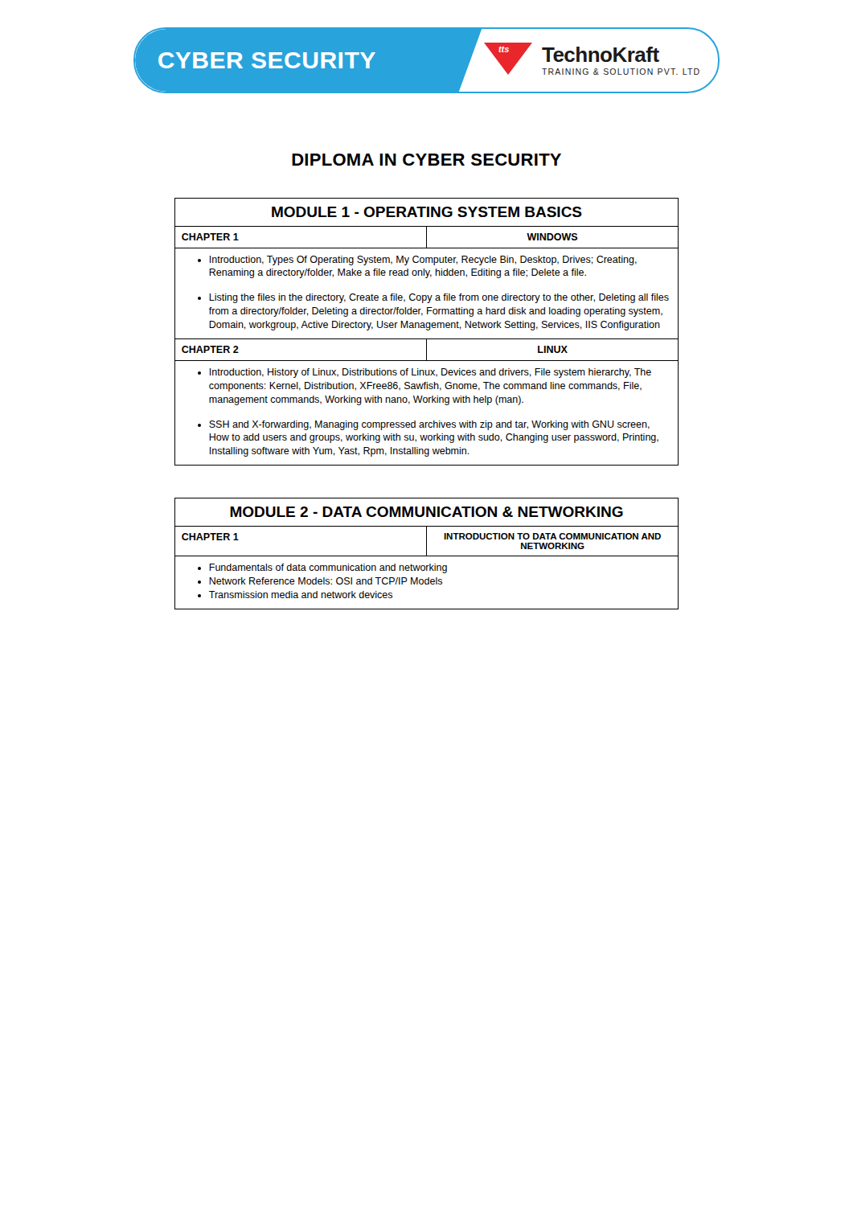CYBER SECURITY
tts
TechnoKraft
TRAINING & SOLUTION PVT. LTD
DIPLOMA IN CYBER SECURITY
| MODULE 1 - OPERATING SYSTEM BASICS |
| CHAPTER 1 | WINDOWS |
| Introduction, Types Of Operating System, My Computer, Recycle Bin, Desktop, Drives; Creating, Renaming a directory/folder, Make a file read only, hidden, Editing a file; Delete a file. Listing the files in the directory, Create a file, Copy a file from one directory to the other, Deleting all files from a directory/folder, Deleting a director/folder, Formatting a hard disk and loading operating system, Domain, workgroup, Active Directory, User Management, Network Setting, Services, IIS Configuration |
| CHAPTER 2 | LINUX |
| Introduction, History of Linux, Distributions of Linux, Devices and drivers, File system hierarchy, The components: Kernel, Distribution, XFree86, Sawfish, Gnome, The command line commands, File, management commands, Working with nano, Working with help (man). SSH and X-forwarding, Managing compressed archives with zip and tar, Working with GNU screen, How to add users and groups, working with su, working with sudo, Changing user password, Printing, Installing software with Yum, Yast, Rpm, Installing webmin. |
| MODULE 2 - DATA COMMUNICATION & NETWORKING |
| CHAPTER 1 | INTRODUCTION TO DATA COMMUNICATION AND NETWORKING |
| Fundamentals of data communication and networking Network Reference Models: OSI and TCP/IP Models Transmission media and network devices |